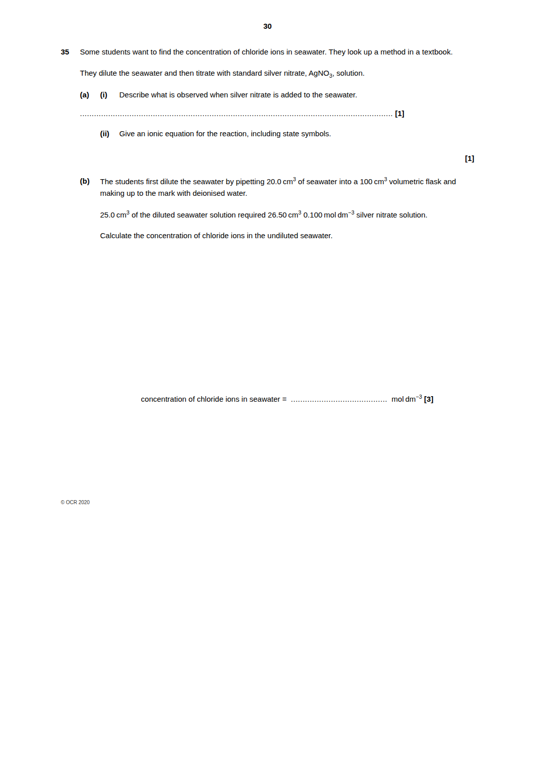30
35
Some students want to find the concentration of chloride ions in seawater. They look up a method in a textbook.
They dilute the seawater and then titrate with standard silver nitrate, AgNO3, solution.
(a)
(i)
Describe what is observed when silver nitrate is added to the seawater.
..................................................................................................................................... [1]
(ii)
Give an ionic equation for the reaction, including state symbols.
[1]
(b)
The students first dilute the seawater by pipetting 20.0 cm3 of seawater into a 100 cm3 volumetric flask and making up to the mark with deionised water.
25.0 cm3 of the diluted seawater solution required 26.50 cm3 0.100 mol dm−3 silver nitrate solution.
Calculate the concentration of chloride ions in the undiluted seawater.
concentration of chloride ions in seawater = ......................................... mol dm−3 [3]
© OCR 2020